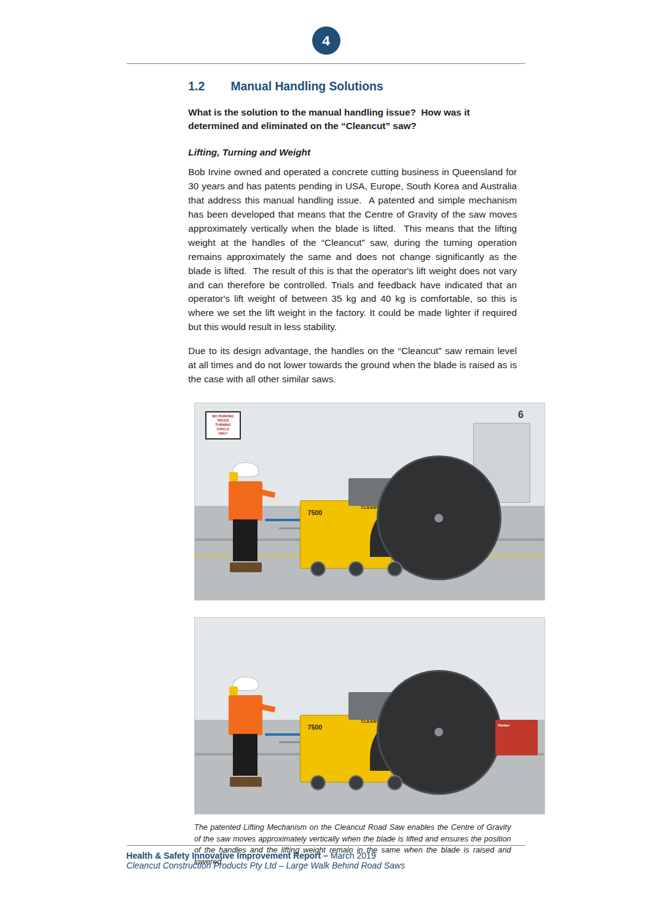4
1.2 Manual Handling Solutions
What is the solution to the manual handling issue? How was it determined and eliminated on the “Cleancut” saw?
Lifting, Turning and Weight
Bob Irvine owned and operated a concrete cutting business in Queensland for 30 years and has patents pending in USA, Europe, South Korea and Australia that address this manual handling issue. A patented and simple mechanism has been developed that means that the Centre of Gravity of the saw moves approximately vertically when the blade is lifted. This means that the lifting weight at the handles of the “Cleancut” saw, during the turning operation remains approximately the same and does not change significantly as the blade is lifted. The result of this is that the operator's lift weight does not vary and can therefore be controlled. Trials and feedback have indicated that an operator's lift weight of between 35 kg and 40 kg is comfortable, so this is where we set the lift weight in the factory. It could be made lighter if required but this would result in less stability.
Due to its design advantage, the handles on the “Cleancut” saw remain level at all times and do not lower towards the ground when the blade is raised as is the case with all other similar saws.
NO PARKING
TRUCK
TURNING
CIRCLE
ONLY
6
7500 CLEANCUT
7500 CLEANCUT
Parker
The patented Lifting Mechanism on the Cleancut Road Saw enables the Centre of Gravity of the saw moves approximately vertically when the blade is lifted and ensures the position of the handles and the lifting weight remain in the same when the blade is raised and lowered.
Health & Safety Innovative Improvement Report – March 2019
Cleancut Construction Products Pty Ltd – Large Walk Behind Road Saws